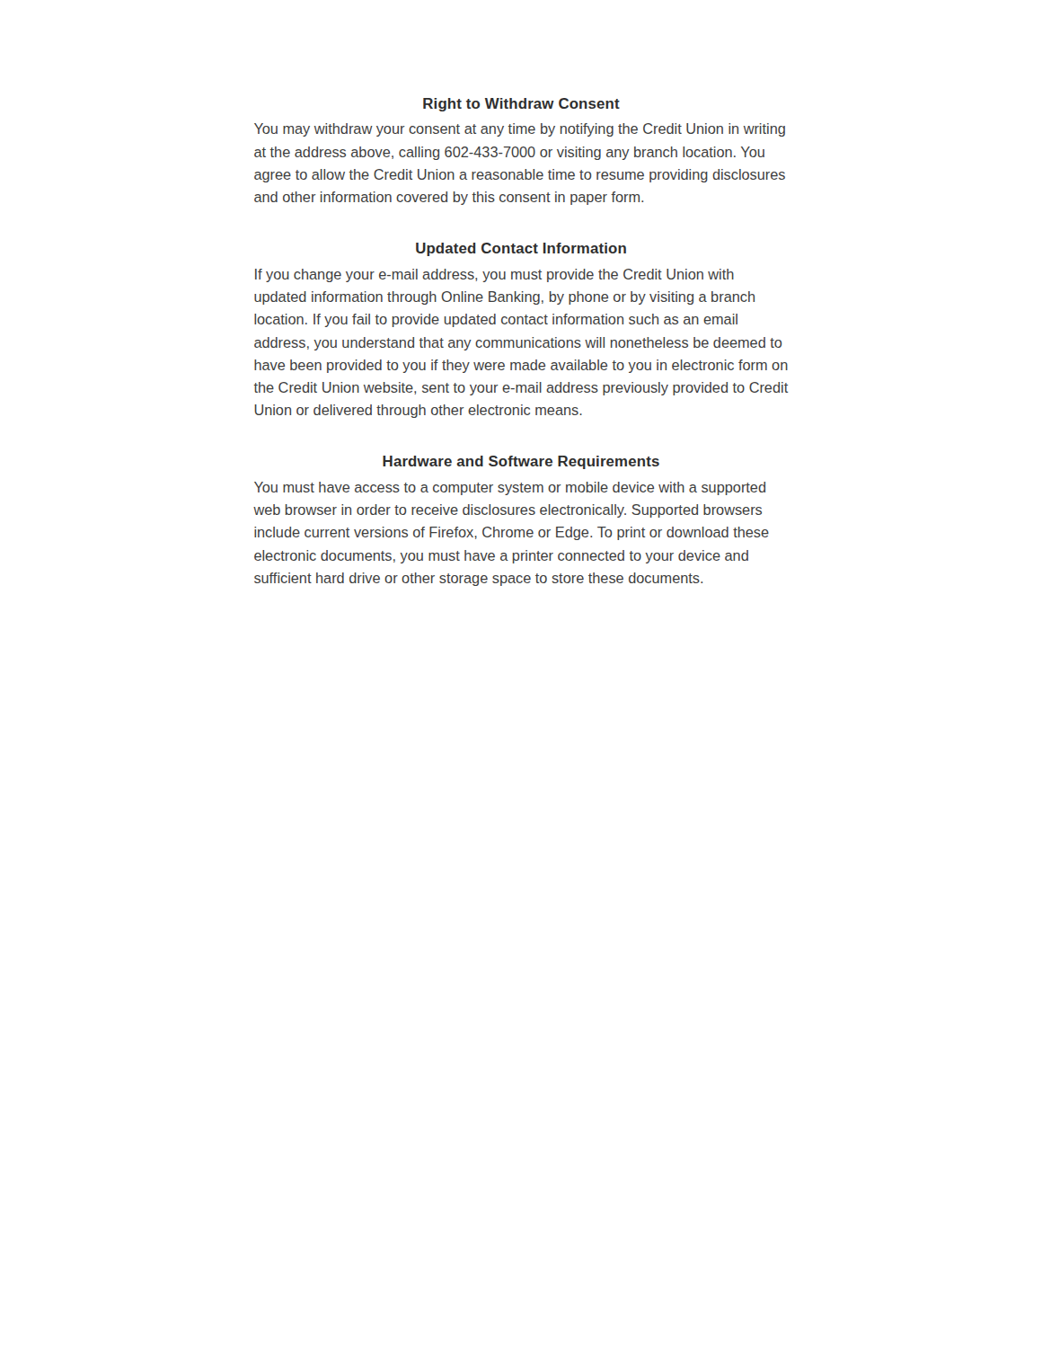Right to Withdraw Consent
You may withdraw your consent at any time by notifying the Credit Union in writing at the address above, calling 602-433-7000 or visiting any branch location. You agree to allow the Credit Union a reasonable time to resume providing disclosures and other information covered by this consent in paper form.
Updated Contact Information
If you change your e-mail address, you must provide the Credit Union with updated information through Online Banking, by phone or by visiting a branch location. If you fail to provide updated contact information such as an email address, you understand that any communications will nonetheless be deemed to have been provided to you if they were made available to you in electronic form on the Credit Union website, sent to your e-mail address previously provided to Credit Union or delivered through other electronic means.
Hardware and Software Requirements
You must have access to a computer system or mobile device with a supported web browser in order to receive disclosures electronically. Supported browsers include current versions of Firefox, Chrome or Edge. To print or download these electronic documents, you must have a printer connected to your device and sufficient hard drive or other storage space to store these documents.